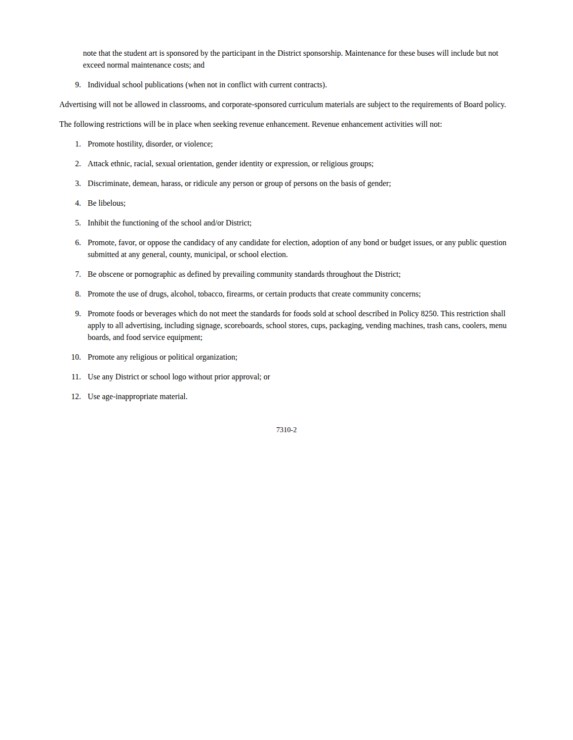note that the student art is sponsored by the participant in the District sponsorship. Maintenance for these buses will include but not exceed normal maintenance costs; and
Individual school publications (when not in conflict with current contracts).
Advertising will not be allowed in classrooms, and corporate-sponsored curriculum materials are subject to the requirements of Board policy.
The following restrictions will be in place when seeking revenue enhancement. Revenue enhancement activities will not:
Promote hostility, disorder, or violence;
Attack ethnic, racial, sexual orientation, gender identity or expression, or religious groups;
Discriminate, demean, harass, or ridicule any person or group of persons on the basis of gender;
Be libelous;
Inhibit the functioning of the school and/or District;
Promote, favor, or oppose the candidacy of any candidate for election, adoption of any bond or budget issues, or any public question submitted at any general, county, municipal, or school election.
Be obscene or pornographic as defined by prevailing community standards throughout the District;
Promote the use of drugs, alcohol, tobacco, firearms, or certain products that create community concerns;
Promote foods or beverages which do not meet the standards for foods sold at school described in Policy 8250. This restriction shall apply to all advertising, including signage, scoreboards, school stores, cups, packaging, vending machines, trash cans, coolers, menu boards, and food service equipment;
Promote any religious or political organization;
Use any District or school logo without prior approval; or
Use age-inappropriate material.
7310-2